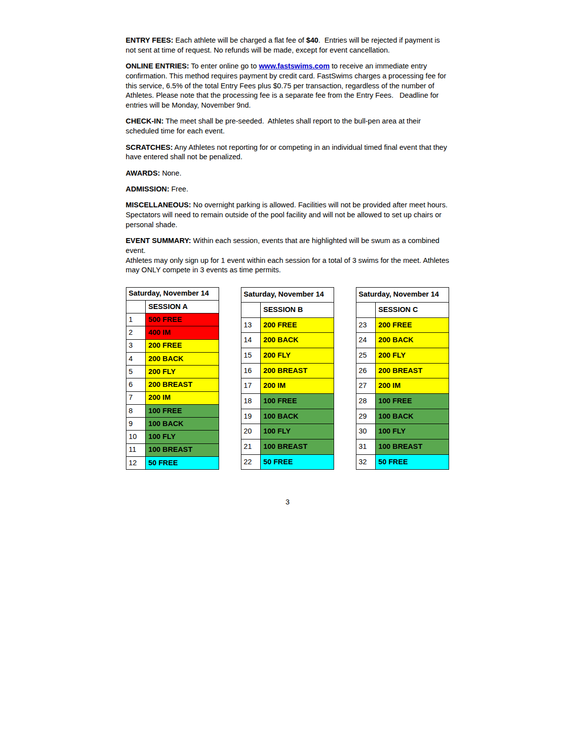ENTRY FEES: Each athlete will be charged a flat fee of $40. Entries will be rejected if payment is not sent at time of request. No refunds will be made, except for event cancellation.
ONLINE ENTRIES: To enter online go to www.fastswims.com to receive an immediate entry confirmation. This method requires payment by credit card. FastSwims charges a processing fee for this service, 6.5% of the total Entry Fees plus $0.75 per transaction, regardless of the number of Athletes. Please note that the processing fee is a separate fee from the Entry Fees. Deadline for entries will be Monday, November 9nd.
CHECK-IN: The meet shall be pre-seeded. Athletes shall report to the bull-pen area at their scheduled time for each event.
SCRATCHES: Any Athletes not reporting for or competing in an individual timed final event that they have entered shall not be penalized.
AWARDS: None.
ADMISSION: Free.
MISCELLANEOUS: No overnight parking is allowed. Facilities will not be provided after meet hours. Spectators will need to remain outside of the pool facility and will not be allowed to set up chairs or personal shade.
EVENT SUMMARY: Within each session, events that are highlighted will be swum as a combined event.
Athletes may only sign up for 1 event within each session for a total of 3 swims for the meet. Athletes may ONLY compete in 3 events as time permits.
| Saturday, November 14 |
| | SESSION A |
| 1 | 500 FREE |
| 2 | 400 IM |
| 3 | 200 FREE |
| 4 | 200 BACK |
| 5 | 200 FLY |
| 6 | 200 BREAST |
| 7 | 200 IM |
| 8 | 100 FREE |
| 9 | 100 BACK |
| 10 | 100 FLY |
| 11 | 100 BREAST |
| 12 | 50 FREE |
| Saturday, November 14 |
| | SESSION B |
| 13 | 200 FREE |
| 14 | 200 BACK |
| 15 | 200 FLY |
| 16 | 200 BREAST |
| 17 | 200 IM |
| 18 | 100 FREE |
| 19 | 100 BACK |
| 20 | 100 FLY |
| 21 | 100 BREAST |
| 22 | 50 FREE |
| Saturday, November 14 |
| | SESSION C |
| 23 | 200 FREE |
| 24 | 200 BACK |
| 25 | 200 FLY |
| 26 | 200 BREAST |
| 27 | 200 IM |
| 28 | 100 FREE |
| 29 | 100 BACK |
| 30 | 100 FLY |
| 31 | 100 BREAST |
| 32 | 50 FREE |
3